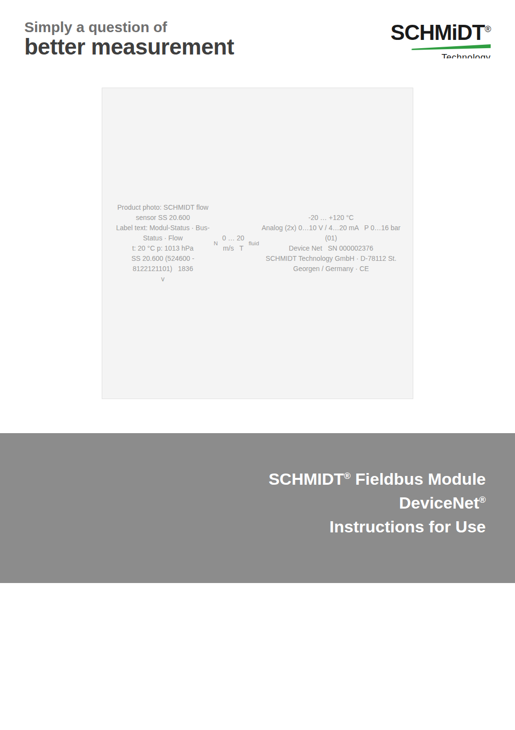Simply a question of better measurement
SCHMiDT®
Technology
Product photo: SCHMIDT flow sensor SS 20.600
Label text: Modul-Status · Bus-Status · Flow
t: 20 °C p: 1013 hPa
SS 20.600 (524600 - 8122121101) 1836
vN 0 … 20 m/s Tfluid -20 … +120 °C
Analog (2x) 0…10 V / 4…20 mA P 0…16 bar (01)
Device Net SN 000002376
SCHMIDT Technology GmbH · D-78112 St. Georgen / Germany · CE
SCHMIDT® Fieldbus Module DeviceNet® Instructions for Use